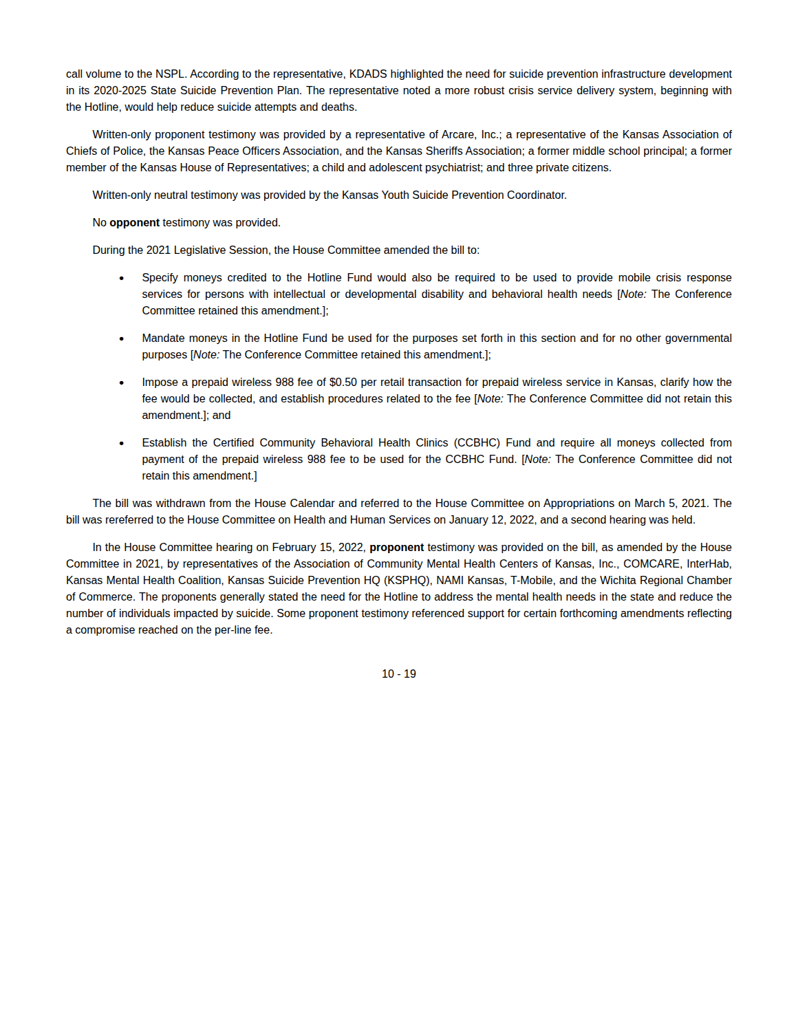call volume to the NSPL. According to the representative, KDADS highlighted the need for suicide prevention infrastructure development in its 2020-2025 State Suicide Prevention Plan. The representative noted a more robust crisis service delivery system, beginning with the Hotline, would help reduce suicide attempts and deaths.
Written-only proponent testimony was provided by a representative of Arcare, Inc.; a representative of the Kansas Association of Chiefs of Police, the Kansas Peace Officers Association, and the Kansas Sheriffs Association; a former middle school principal; a former member of the Kansas House of Representatives; a child and adolescent psychiatrist; and three private citizens.
Written-only neutral testimony was provided by the Kansas Youth Suicide Prevention Coordinator.
No opponent testimony was provided.
During the 2021 Legislative Session, the House Committee amended the bill to:
Specify moneys credited to the Hotline Fund would also be required to be used to provide mobile crisis response services for persons with intellectual or developmental disability and behavioral health needs [Note: The Conference Committee retained this amendment.];
Mandate moneys in the Hotline Fund be used for the purposes set forth in this section and for no other governmental purposes [Note: The Conference Committee retained this amendment.];
Impose a prepaid wireless 988 fee of $0.50 per retail transaction for prepaid wireless service in Kansas, clarify how the fee would be collected, and establish procedures related to the fee [Note: The Conference Committee did not retain this amendment.]; and
Establish the Certified Community Behavioral Health Clinics (CCBHC) Fund and require all moneys collected from payment of the prepaid wireless 988 fee to be used for the CCBHC Fund. [Note: The Conference Committee did not retain this amendment.]
The bill was withdrawn from the House Calendar and referred to the House Committee on Appropriations on March 5, 2021. The bill was rereferred to the House Committee on Health and Human Services on January 12, 2022, and a second hearing was held.
In the House Committee hearing on February 15, 2022, proponent testimony was provided on the bill, as amended by the House Committee in 2021, by representatives of the Association of Community Mental Health Centers of Kansas, Inc., COMCARE, InterHab, Kansas Mental Health Coalition, Kansas Suicide Prevention HQ (KSPHQ), NAMI Kansas, T-Mobile, and the Wichita Regional Chamber of Commerce. The proponents generally stated the need for the Hotline to address the mental health needs in the state and reduce the number of individuals impacted by suicide. Some proponent testimony referenced support for certain forthcoming amendments reflecting a compromise reached on the per-line fee.
10 - 19